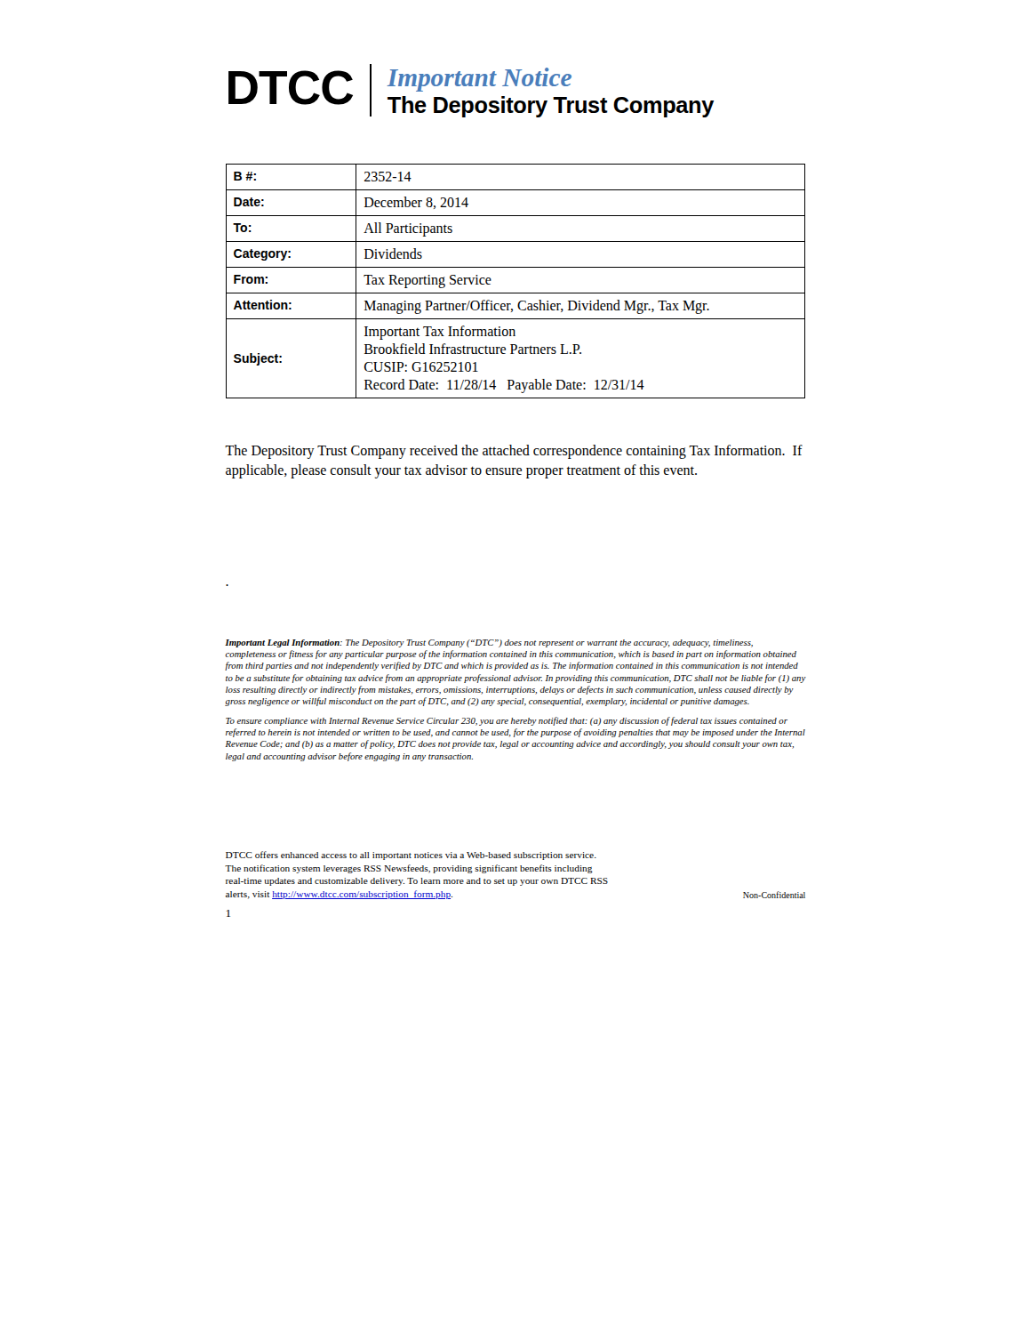DTCC
Important Notice
The Depository Trust Company
| B #: | 2352-14 |
| Date: | December 8, 2014 |
| To: | All Participants |
| Category: | Dividends |
| From: | Tax Reporting Service |
| Attention: | Managing Partner/Officer, Cashier, Dividend Mgr., Tax Mgr. |
| Subject: | Important Tax Information Brookfield Infrastructure Partners L.P. CUSIP: G16252101 Record Date: 11/28/14 Payable Date: 12/31/14 |
The Depository Trust Company received the attached correspondence containing Tax Information. If applicable, please consult your tax advisor to ensure proper treatment of this event.
.
Important Legal Information: The Depository Trust Company (“DTC”) does not represent or warrant the accuracy, adequacy, timeliness, completeness or fitness for any particular purpose of the information contained in this communication, which is based in part on information obtained from third parties and not independently verified by DTC and which is provided as is. The information contained in this communication is not intended to be a substitute for obtaining tax advice from an appropriate professional advisor. In providing this communication, DTC shall not be liable for (1) any loss resulting directly or indirectly from mistakes, errors, omissions, interruptions, delays or defects in such communication, unless caused directly by gross negligence or willful misconduct on the part of DTC, and (2) any special, consequential, exemplary, incidental or punitive damages.
To ensure compliance with Internal Revenue Service Circular 230, you are hereby notified that: (a) any discussion of federal tax issues contained or referred to herein is not intended or written to be used, and cannot be used, for the purpose of avoiding penalties that may be imposed under the Internal Revenue Code; and (b) as a matter of policy, DTC does not provide tax, legal or accounting advice and accordingly, you should consult your own tax, legal and accounting advisor before engaging in any transaction.
DTCC offers enhanced access to all important notices via a Web-based subscription service.
The notification system leverages RSS Newsfeeds, providing significant benefits including
real-time updates and customizable delivery. To learn more and to set up your own DTCC RSS
alerts, visit http://www.dtcc.com/subscription_form.php.
Non-Confidential
1